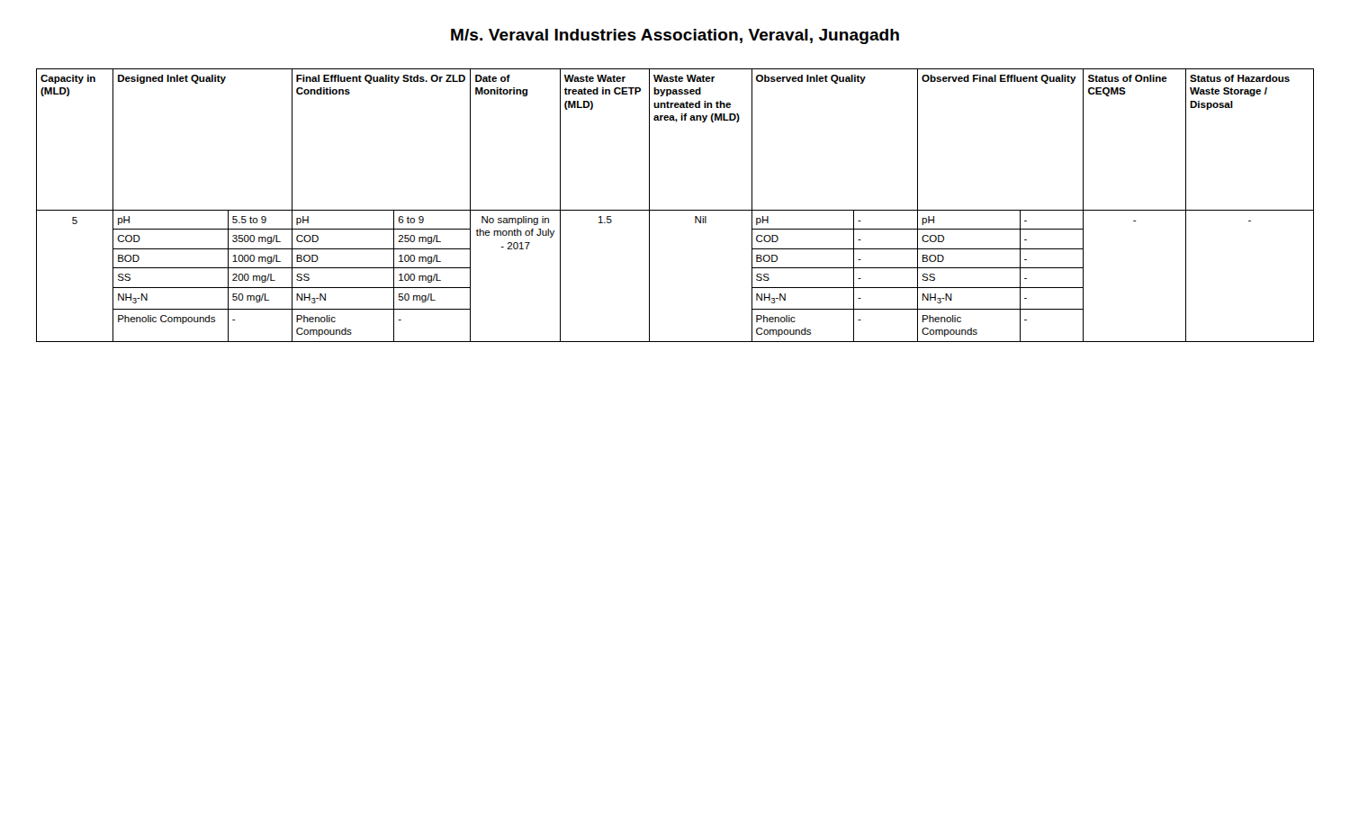M/s. Veraval Industries Association, Veraval, Junagadh
| Capacity in (MLD) | Designed Inlet Quality | Final Effluent Quality Stds. Or ZLD Conditions | Date of Monitoring | Waste Water treated in CETP (MLD) | Waste Water bypassed untreated in the area, if any (MLD) | Observed Inlet Quality | Observed Final Effluent Quality | Status of Online CEQMS | Status of Hazardous Waste Storage / Disposal |
| --- | --- | --- | --- | --- | --- | --- | --- | --- | --- |
| 5 | pH | 5.5 to 9 | pH | 6 to 9 | No sampling in the month of July - 2017 | 1.5 | Nil | pH | - | pH | - | - | - |
| COD | 3500 mg/L | COD | 250 mg/L | COD | - | COD | - |
| BOD | 1000 mg/L | BOD | 100 mg/L | BOD | - | BOD | - |
| SS | 200 mg/L | SS | 100 mg/L | SS | - | SS | - |
| NH 3 -N | 50 mg/L | NH 3 -N | 50 mg/L | NH 3 -N | - | NH 3 -N | - |
| Phenolic Compounds | - | Phenolic Compounds | - | Phenolic Compounds | - | Phenolic Compounds | - |